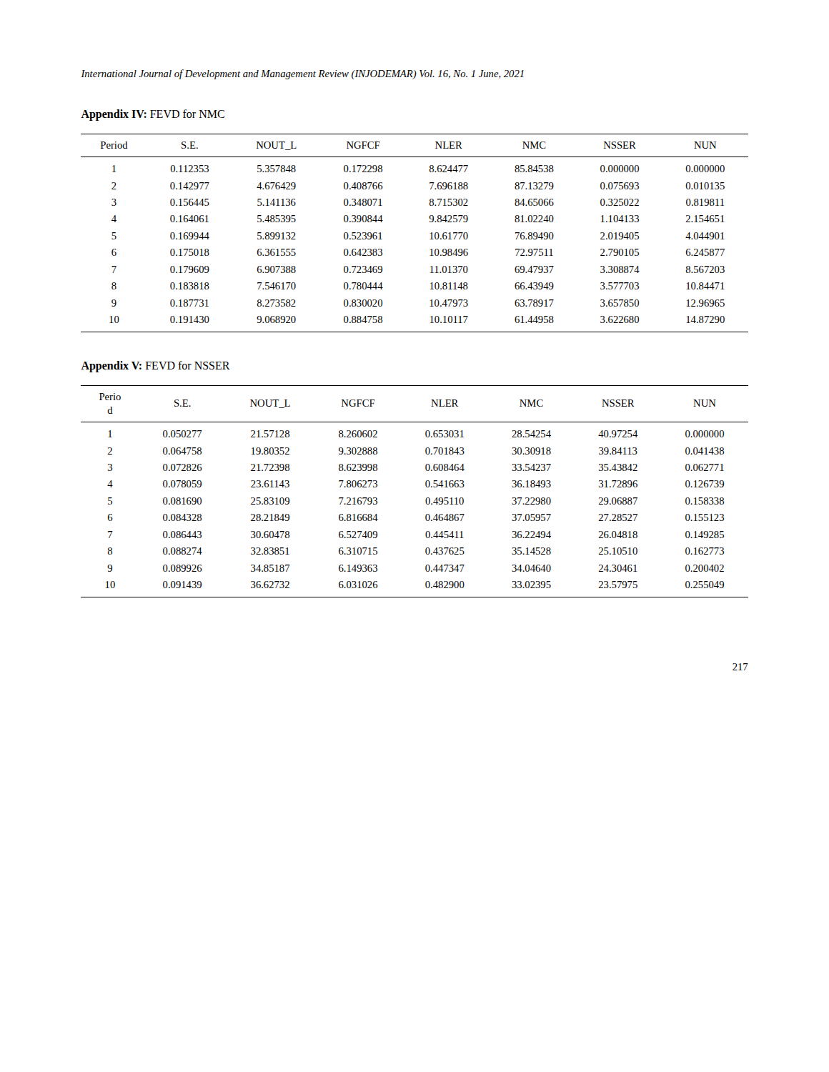International Journal of Development and Management Review (INJODEMAR) Vol. 16, No. 1 June, 2021
Appendix IV: FEVD for NMC
| Period | S.E. | NOUT_L | NGFCF | NLER | NMC | NSSER | NUN |
| --- | --- | --- | --- | --- | --- | --- | --- |
| 1 | 0.112353 | 5.357848 | 0.172298 | 8.624477 | 85.84538 | 0.000000 | 0.000000 |
| 2 | 0.142977 | 4.676429 | 0.408766 | 7.696188 | 87.13279 | 0.075693 | 0.010135 |
| 3 | 0.156445 | 5.141136 | 0.348071 | 8.715302 | 84.65066 | 0.325022 | 0.819811 |
| 4 | 0.164061 | 5.485395 | 0.390844 | 9.842579 | 81.02240 | 1.104133 | 2.154651 |
| 5 | 0.169944 | 5.899132 | 0.523961 | 10.61770 | 76.89490 | 2.019405 | 4.044901 |
| 6 | 0.175018 | 6.361555 | 0.642383 | 10.98496 | 72.97511 | 2.790105 | 6.245877 |
| 7 | 0.179609 | 6.907388 | 0.723469 | 11.01370 | 69.47937 | 3.308874 | 8.567203 |
| 8 | 0.183818 | 7.546170 | 0.780444 | 10.81148 | 66.43949 | 3.577703 | 10.84471 |
| 9 | 0.187731 | 8.273582 | 0.830020 | 10.47973 | 63.78917 | 3.657850 | 12.96965 |
| 10 | 0.191430 | 9.068920 | 0.884758 | 10.10117 | 61.44958 | 3.622680 | 14.87290 |
Appendix V: FEVD for NSSER
| Perio d | S.E. | NOUT_L | NGFCF | NLER | NMC | NSSER | NUN |
| --- | --- | --- | --- | --- | --- | --- | --- |
| 1 | 0.050277 | 21.57128 | 8.260602 | 0.653031 | 28.54254 | 40.97254 | 0.000000 |
| 2 | 0.064758 | 19.80352 | 9.302888 | 0.701843 | 30.30918 | 39.84113 | 0.041438 |
| 3 | 0.072826 | 21.72398 | 8.623998 | 0.608464 | 33.54237 | 35.43842 | 0.062771 |
| 4 | 0.078059 | 23.61143 | 7.806273 | 0.541663 | 36.18493 | 31.72896 | 0.126739 |
| 5 | 0.081690 | 25.83109 | 7.216793 | 0.495110 | 37.22980 | 29.06887 | 0.158338 |
| 6 | 0.084328 | 28.21849 | 6.816684 | 0.464867 | 37.05957 | 27.28527 | 0.155123 |
| 7 | 0.086443 | 30.60478 | 6.527409 | 0.445411 | 36.22494 | 26.04818 | 0.149285 |
| 8 | 0.088274 | 32.83851 | 6.310715 | 0.437625 | 35.14528 | 25.10510 | 0.162773 |
| 9 | 0.089926 | 34.85187 | 6.149363 | 0.447347 | 34.04640 | 24.30461 | 0.200402 |
| 10 | 0.091439 | 36.62732 | 6.031026 | 0.482900 | 33.02395 | 23.57975 | 0.255049 |
217